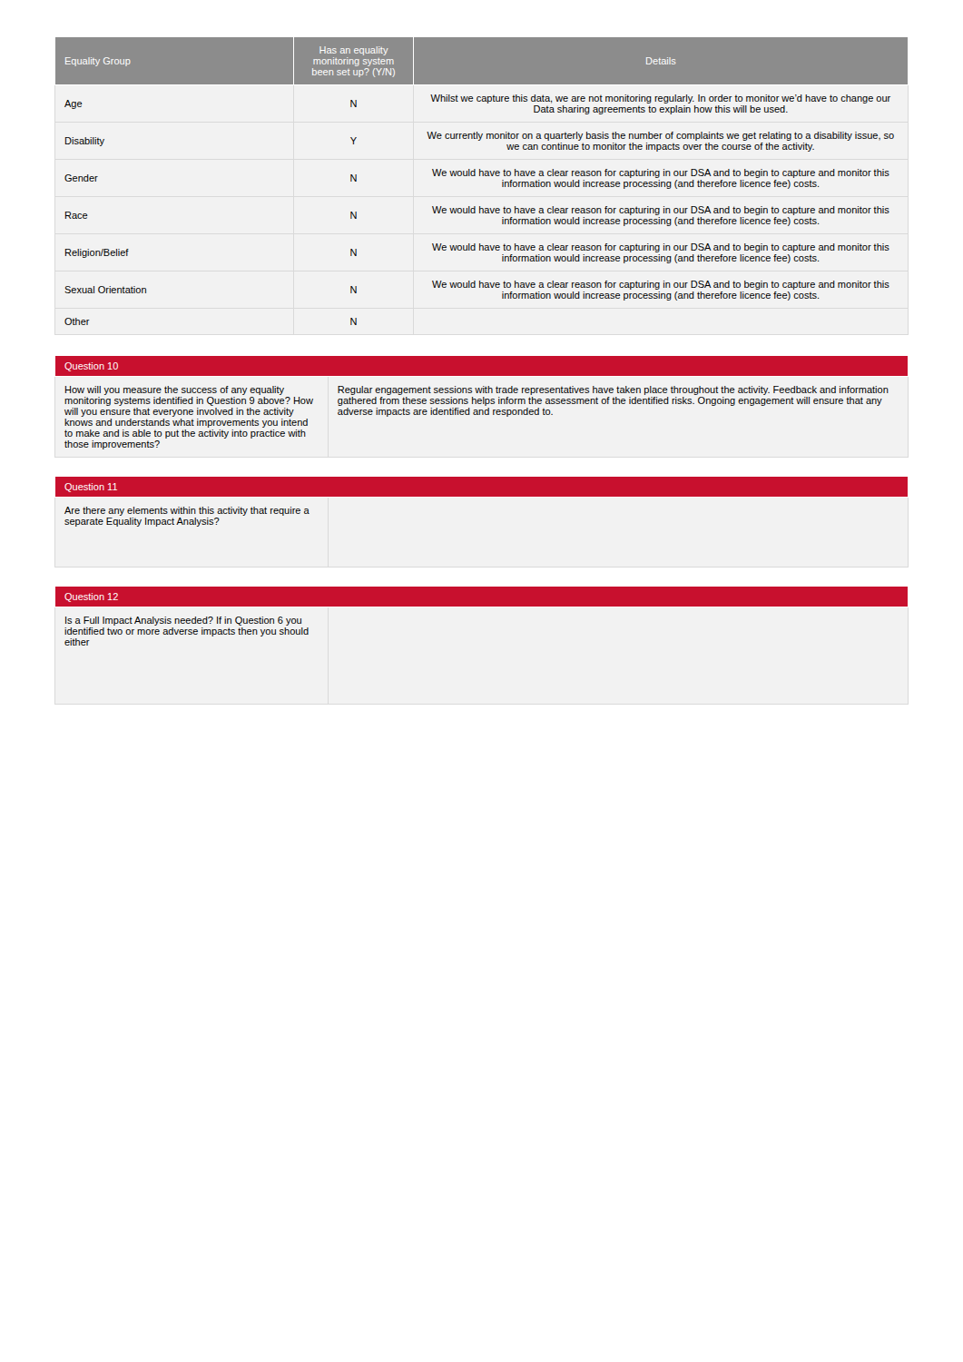| Equality Group | Has an equality monitoring system been set up? (Y/N) | Details |
| --- | --- | --- |
| Age | N | Whilst we capture this data, we are not monitoring regularly. In order to monitor we’d have to change our Data sharing agreements to explain how this will be used. |
| Disability | Y | We currently monitor on a quarterly basis the number of complaints we get relating to a disability issue, so we can continue to monitor the impacts over the course of the activity. |
| Gender | N | We would have to have a clear reason for capturing in our DSA and to begin to capture and monitor this information would increase processing (and therefore licence fee) costs. |
| Race | N | We would have to have a clear reason for capturing in our DSA and to begin to capture and monitor this information would increase processing (and therefore licence fee) costs. |
| Religion/Belief | N | We would have to have a clear reason for capturing in our DSA and to begin to capture and monitor this information would increase processing (and therefore licence fee) costs. |
| Sexual Orientation | N | We would have to have a clear reason for capturing in our DSA and to begin to capture and monitor this information would increase processing (and therefore licence fee) costs. |
| Other | N | |
| Question 10 |
| --- |
| How will you measure the success of any equality monitoring systems identified in Question 9 above? How will you ensure that everyone involved in the activity knows and understands what improvements you intend to make and is able to put the activity into practice with those improvements? | Regular engagement sessions with trade representatives have taken place throughout the activity. Feedback and information gathered from these sessions helps inform the assessment of the identified risks. Ongoing engagement will ensure that any adverse impacts are identified and responded to. |
| Question 11 |
| --- |
| Are there any elements within this activity that require a separate Equality Impact Analysis? | |
| Question 12 |
| --- |
| Is a Full Impact Analysis needed? If in Question 6 you identified two or more adverse impacts then you should either | |